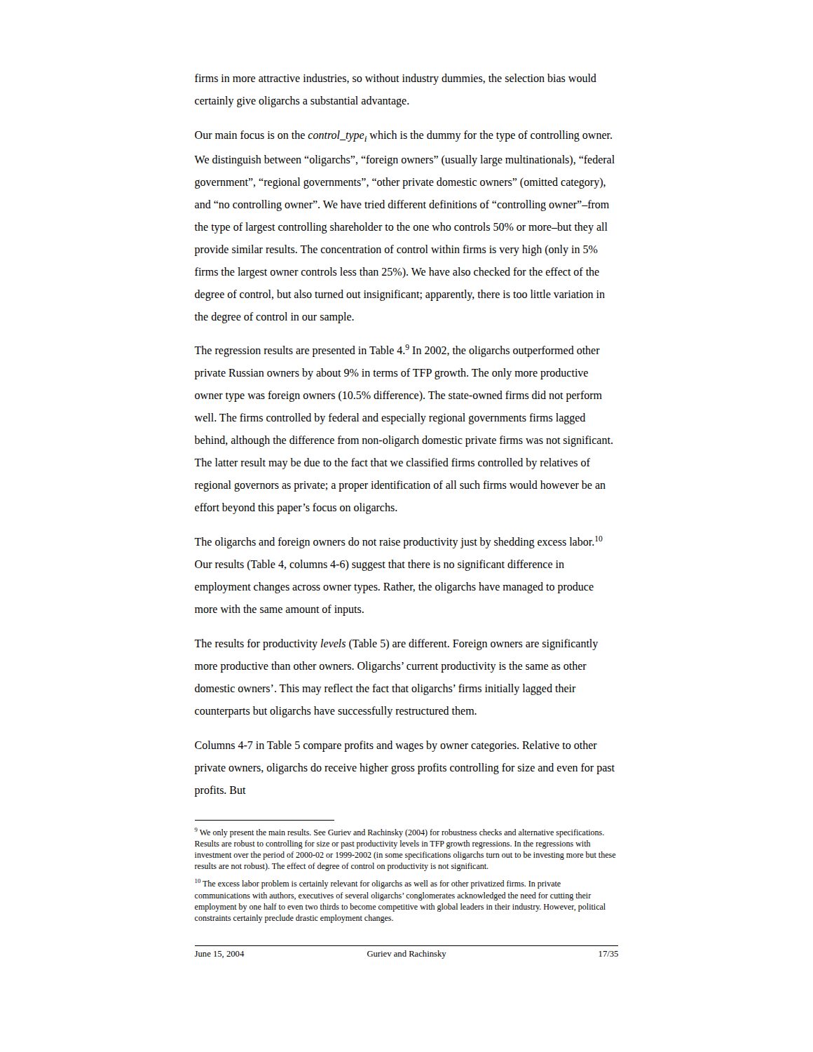firms in more attractive industries, so without industry dummies, the selection bias would certainly give oligarchs a substantial advantage.
Our main focus is on the control_typei which is the dummy for the type of controlling owner. We distinguish between “oligarchs”, “foreign owners” (usually large multinationals), “federal government”, “regional governments”, “other private domestic owners” (omitted category), and “no controlling owner”. We have tried different definitions of “controlling owner”–from the type of largest controlling shareholder to the one who controls 50% or more–but they all provide similar results. The concentration of control within firms is very high (only in 5% firms the largest owner controls less than 25%). We have also checked for the effect of the degree of control, but also turned out insignificant; apparently, there is too little variation in the degree of control in our sample.
The regression results are presented in Table 4.9 In 2002, the oligarchs outperformed other private Russian owners by about 9% in terms of TFP growth. The only more productive owner type was foreign owners (10.5% difference). The state-owned firms did not perform well. The firms controlled by federal and especially regional governments firms lagged behind, although the difference from non-oligarch domestic private firms was not significant. The latter result may be due to the fact that we classified firms controlled by relatives of regional governors as private; a proper identification of all such firms would however be an effort beyond this paper’s focus on oligarchs.
The oligarchs and foreign owners do not raise productivity just by shedding excess labor.10 Our results (Table 4, columns 4-6) suggest that there is no significant difference in employment changes across owner types. Rather, the oligarchs have managed to produce more with the same amount of inputs.
The results for productivity levels (Table 5) are different. Foreign owners are significantly more productive than other owners. Oligarchs’ current productivity is the same as other domestic owners’. This may reflect the fact that oligarchs’ firms initially lagged their counterparts but oligarchs have successfully restructured them.
Columns 4-7 in Table 5 compare profits and wages by owner categories. Relative to other private owners, oligarchs do receive higher gross profits controlling for size and even for past profits. But
9 We only present the main results. See Guriev and Rachinsky (2004) for robustness checks and alternative specifications. Results are robust to controlling for size or past productivity levels in TFP growth regressions. In the regressions with investment over the period of 2000-02 or 1999-2002 (in some specifications oligarchs turn out to be investing more but these results are not robust). The effect of degree of control on productivity is not significant.
10 The excess labor problem is certainly relevant for oligarchs as well as for other privatized firms. In private communications with authors, executives of several oligarchs’ conglomerates acknowledged the need for cutting their employment by one half to even two thirds to become competitive with global leaders in their industry. However, political constraints certainly preclude drastic employment changes.
June 15, 2004
Guriev and Rachinsky
17/35